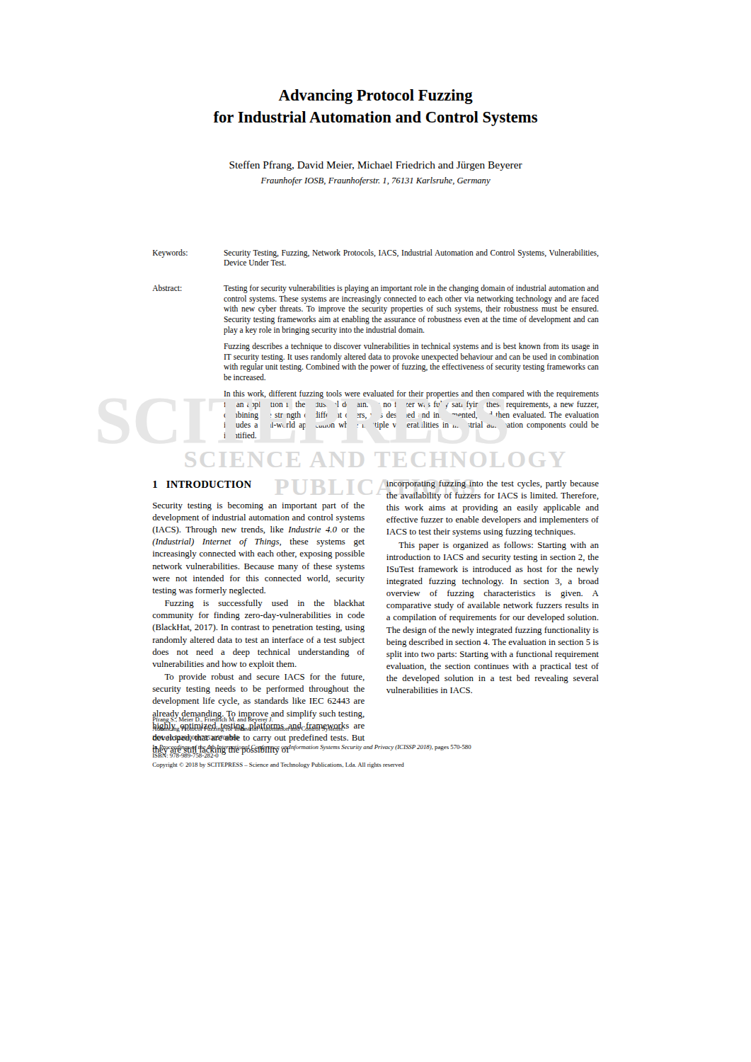Advancing Protocol Fuzzing
for Industrial Automation and Control Systems
Steffen Pfrang, David Meier, Michael Friedrich and Jürgen Beyerer
Fraunhofer IOSB, Fraunhoferstr. 1, 76131 Karlsruhe, Germany
Keywords:
Security Testing, Fuzzing, Network Protocols, IACS, Industrial Automation and Control Systems, Vulnerabilities, Device Under Test.
Abstract:
Testing for security vulnerabilities is playing an important role in the changing domain of industrial automation and control systems. These systems are increasingly connected to each other via networking technology and are faced with new cyber threats. To improve the security properties of such systems, their robustness must be ensured. Security testing frameworks aim at enabling the assurance of robustness even at the time of development and can play a key role in bringing security into the industrial domain.
Fuzzing describes a technique to discover vulnerabilities in technical systems and is best known from its usage in IT security testing. It uses randomly altered data to provoke unexpected behaviour and can be used in combination with regular unit testing. Combined with the power of fuzzing, the effectiveness of security testing frameworks can be increased.
In this work, different fuzzing tools were evaluated for their properties and then compared with the requirements for an application in the industrial domain. As no fuzzer was fully satisfying these requirements, a new fuzzer, combining the strength of different others, was designed and implemented, and then evaluated. The evaluation includes a real-world application where multiple vulnerabilities in industrial automation components could be identified.
SCITEPRESS SCIENCE AND TECHNOLOGY PUBLICATIONS
1 INTRODUCTION
Security testing is becoming an important part of the development of industrial automation and control systems (IACS). Through new trends, like Industrie 4.0 or the (Industrial) Internet of Things, these systems get increasingly connected with each other, exposing possible network vulnerabilities. Because many of these systems were not intended for this connected world, security testing was formerly neglected.
Fuzzing is successfully used in the blackhat community for finding zero-day-vulnerabilities in code (BlackHat, 2017). In contrast to penetration testing, using randomly altered data to test an interface of a test subject does not need a deep technical understanding of vulnerabilities and how to exploit them.
To provide robust and secure IACS for the future, security testing needs to be performed throughout the development life cycle, as standards like IEC 62443 are already demanding. To improve and simplify such testing, highly optimized testing platforms and frameworks are developed, that are able to carry out predefined tests. But they are still lacking the possibility of
incorporating fuzzing into the test cycles, partly because the availability of fuzzers for IACS is limited. Therefore, this work aims at providing an easily applicable and effective fuzzer to enable developers and implementers of IACS to test their systems using fuzzing techniques.
This paper is organized as follows: Starting with an introduction to IACS and security testing in section 2, the ISuTest framework is introduced as host for the newly integrated fuzzing technology. In section 3, a broad overview of fuzzing characteristics is given. A comparative study of available network fuzzers results in a compilation of requirements for our developed solution. The design of the newly integrated fuzzing functionality is being described in section 4. The evaluation in section 5 is split into two parts: Starting with a functional requirement evaluation, the section continues with a practical test of the developed solution in a test bed revealing several vulnerabilities in IACS.
Pfrang S., Meier D., Friedrich M. and Beyerer J.
Advancing Protocol Fuzzing for Industrial Automation and Control Systems.
DOI: 10.5220/0006755305700580
In Proceedings of the 4th International Conference on Information Systems Security and Privacy (ICISSP 2018), pages 570-580
ISBN: 978-989-758-282-0
Copyright © 2018 by SCITEPRESS – Science and Technology Publications, Lda. All rights reserved